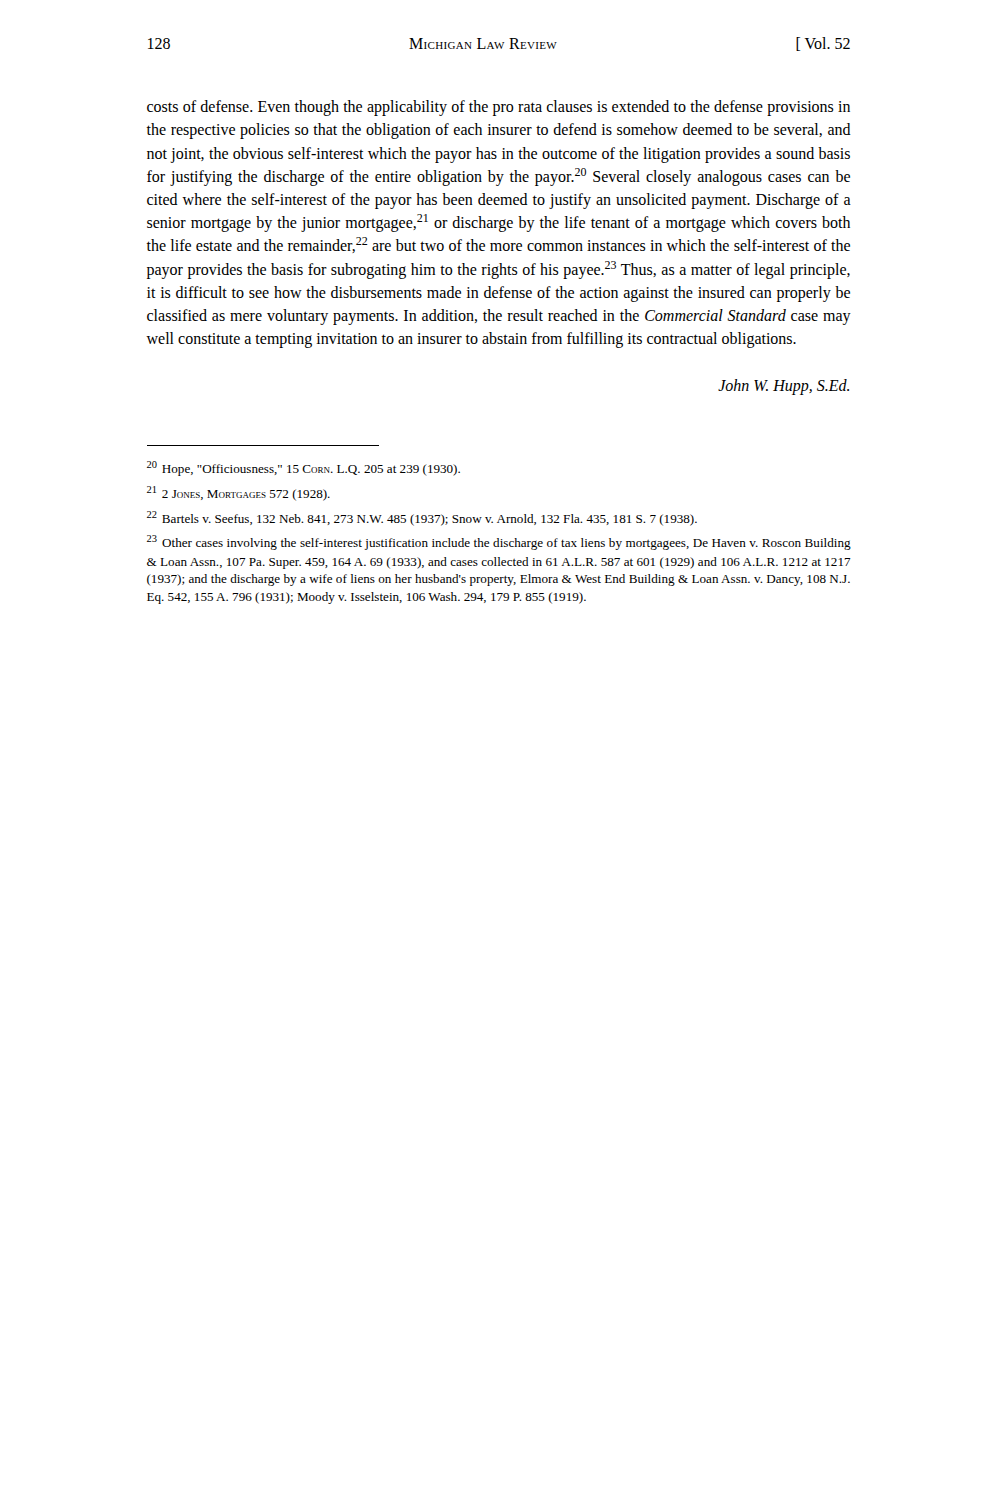128 Michigan Law Review [ Vol. 52
costs of defense. Even though the applicability of the pro rata clauses is extended to the defense provisions in the respective policies so that the obligation of each insurer to defend is somehow deemed to be several, and not joint, the obvious self-interest which the payor has in the outcome of the litigation provides a sound basis for justifying the discharge of the entire obligation by the payor.20 Several closely analogous cases can be cited where the self-interest of the payor has been deemed to justify an unsolicited payment. Discharge of a senior mortgage by the junior mortgagee,21 or discharge by the life tenant of a mortgage which covers both the life estate and the remainder,22 are but two of the more common instances in which the self-interest of the payor provides the basis for subrogating him to the rights of his payee.23 Thus, as a matter of legal principle, it is difficult to see how the disbursements made in defense of the action against the insured can properly be classified as mere voluntary payments. In addition, the result reached in the Commercial Standard case may well constitute a tempting invitation to an insurer to abstain from fulfilling its contractual obligations.
John W. Hupp, S.Ed.
20 Hope, "Officiousness," 15 Corn. L.Q. 205 at 239 (1930).
21 2 Jones, Mortgages 572 (1928).
22 Bartels v. Seefus, 132 Neb. 841, 273 N.W. 485 (1937); Snow v. Arnold, 132 Fla. 435, 181 S. 7 (1938).
23 Other cases involving the self-interest justification include the discharge of tax liens by mortgagees, De Haven v. Roscon Building & Loan Assn., 107 Pa. Super. 459, 164 A. 69 (1933), and cases collected in 61 A.L.R. 587 at 601 (1929) and 106 A.L.R. 1212 at 1217 (1937); and the discharge by a wife of liens on her husband's property, Elmora & West End Building & Loan Assn. v. Dancy, 108 N.J. Eq. 542, 155 A. 796 (1931); Moody v. Isselstein, 106 Wash. 294, 179 P. 855 (1919).